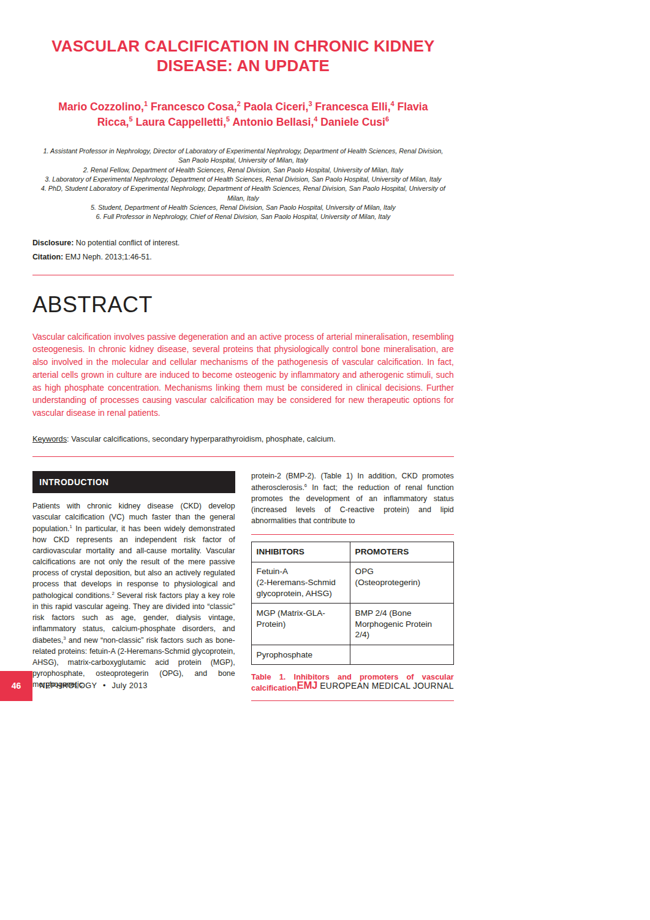Vascular Calcification in Chronic Kidney
Disease: An Update
Mario Cozzolino,1 Francesco Cosa,2 Paola Ciceri,3 Francesca Elli,4 Flavia Ricca,5 Laura Cappelletti,5 Antonio Bellasi,4 Daniele Cusi6
1. Assistant Professor in Nephrology, Director of Laboratory of Experimental Nephrology, Department of Health Sciences, Renal Division, San Paolo Hospital, University of Milan, Italy
2. Renal Fellow, Department of Health Sciences, Renal Division, San Paolo Hospital, University of Milan, Italy
3. Laboratory of Experimental Nephrology, Department of Health Sciences, Renal Division, San Paolo Hospital, University of Milan, Italy
4. PhD, Student Laboratory of Experimental Nephrology, Department of Health Sciences, Renal Division, San Paolo Hospital, University of Milan, Italy
5. Student, Department of Health Sciences, Renal Division, San Paolo Hospital, University of Milan, Italy
6. Full Professor in Nephrology, Chief of Renal Division, San Paolo Hospital, University of Milan, Italy
Disclosure: No potential conflict of interest.
Citation: EMJ Neph. 2013;1:46-51.
ABSTRACT
Vascular calcification involves passive degeneration and an active process of arterial mineralisation, resembling osteogenesis. In chronic kidney disease, several proteins that physiologically control bone mineralisation, are also involved in the molecular and cellular mechanisms of the pathogenesis of vascular calcification. In fact, arterial cells grown in culture are induced to become osteogenic by inflammatory and atherogenic stimuli, such as high phosphate concentration. Mechanisms linking them must be considered in clinical decisions. Further understanding of processes causing vascular calcification may be considered for new therapeutic options for vascular disease in renal patients.
Keywords: Vascular calcifications, secondary hyperparathyroidism, phosphate, calcium.
INTRODUCTION
Patients with chronic kidney disease (CKD) develop vascular calcification (VC) much faster than the general population.1 In particular, it has been widely demonstrated how CKD represents an independent risk factor of cardiovascular mortality and all-cause mortality. Vascular calcifications are not only the result of the mere passive process of crystal deposition, but also an actively regulated process that develops in response to physiological and pathological conditions.2 Several risk factors play a key role in this rapid vascular ageing. They are divided into “classic” risk factors such as age, gender, dialysis vintage, inflammatory status, calcium-phosphate disorders, and diabetes,3 and new “non-classic” risk factors such as bone-related proteins: fetuin-A (2-Heremans-Schmid glycoprotein, AHSG), matrix-carboxyglutamic acid protein (MGP), pyrophosphate, osteoprotegerin (OPG), and bone morphogenetic
protein-2 (BMP-2). (Table 1) In addition, CKD promotes atherosclerosis.6 In fact; the reduction of renal function promotes the development of an inflammatory status (increased levels of C-reactive protein) and lipid abnormalities that contribute to
| INHIBITORS | PROMOTERS |
| --- | --- |
| Fetuin-A (2-Heremans-Schmid glycoprotein, AHSG) | OPG (Osteoprotegerin) |
| MGP (Matrix-GLA-Protein) | BMP 2/4 (Bone Morphogenic Protein 2/4) |
| Pyrophosphate | |
Table 1. Inhibitors and promoters of vascular calcification.
46
NEPHROLOGY • July 2013
EMJ EUROPEAN MEDICAL JOURNAL